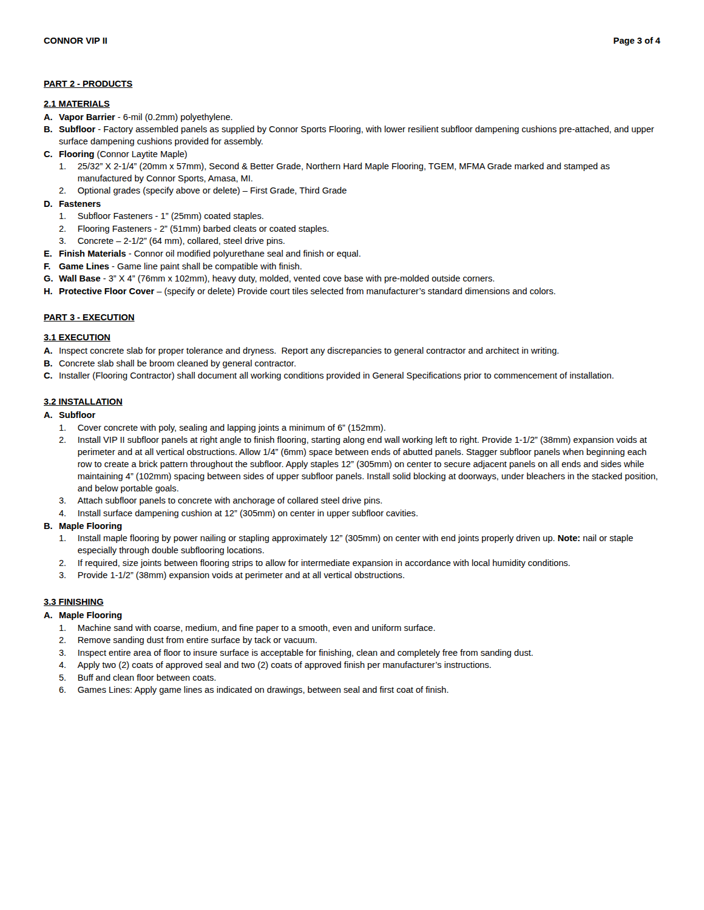CONNOR VIP II Page 3 of 4
PART 2 - PRODUCTS
2.1 MATERIALS
A. Vapor Barrier - 6-mil (0.2mm) polyethylene.
B. Subfloor - Factory assembled panels as supplied by Connor Sports Flooring, with lower resilient subfloor dampening cushions pre-attached, and upper surface dampening cushions provided for assembly.
C. Flooring (Connor Laytite Maple)
1. 25/32” X 2-1/4” (20mm x 57mm), Second & Better Grade, Northern Hard Maple Flooring, TGEM, MFMA Grade marked and stamped as manufactured by Connor Sports, Amasa, MI.
2. Optional grades (specify above or delete) – First Grade, Third Grade
D. Fasteners
1. Subfloor Fasteners - 1” (25mm) coated staples.
2. Flooring Fasteners - 2” (51mm) barbed cleats or coated staples.
3. Concrete – 2-1/2” (64 mm), collared, steel drive pins.
E. Finish Materials - Connor oil modified polyurethane seal and finish or equal.
F. Game Lines - Game line paint shall be compatible with finish.
G. Wall Base - 3” X 4” (76mm x 102mm), heavy duty, molded, vented cove base with pre-molded outside corners.
H. Protective Floor Cover – (specify or delete) Provide court tiles selected from manufacturer’s standard dimensions and colors.
PART 3 - EXECUTION
3.1 EXECUTION
A. Inspect concrete slab for proper tolerance and dryness. Report any discrepancies to general contractor and architect in writing.
B. Concrete slab shall be broom cleaned by general contractor.
C. Installer (Flooring Contractor) shall document all working conditions provided in General Specifications prior to commencement of installation.
3.2 INSTALLATION
A. Subfloor
1. Cover concrete with poly, sealing and lapping joints a minimum of 6” (152mm).
2. Install VIP II subfloor panels at right angle to finish flooring, starting along end wall working left to right. Provide 1-1/2” (38mm) expansion voids at perimeter and at all vertical obstructions. Allow 1/4” (6mm) space between ends of abutted panels. Stagger subfloor panels when beginning each row to create a brick pattern throughout the subfloor. Apply staples 12” (305mm) on center to secure adjacent panels on all ends and sides while maintaining 4” (102mm) spacing between sides of upper subfloor panels. Install solid blocking at doorways, under bleachers in the stacked position, and below portable goals.
3. Attach subfloor panels to concrete with anchorage of collared steel drive pins.
4. Install surface dampening cushion at 12” (305mm) on center in upper subfloor cavities.
B. Maple Flooring
1. Install maple flooring by power nailing or stapling approximately 12” (305mm) on center with end joints properly driven up. Note: nail or staple especially through double subflooring locations.
2. If required, size joints between flooring strips to allow for intermediate expansion in accordance with local humidity conditions.
3. Provide 1-1/2” (38mm) expansion voids at perimeter and at all vertical obstructions.
3.3 FINISHING
A. Maple Flooring
1. Machine sand with coarse, medium, and fine paper to a smooth, even and uniform surface.
2. Remove sanding dust from entire surface by tack or vacuum.
3. Inspect entire area of floor to insure surface is acceptable for finishing, clean and completely free from sanding dust.
4. Apply two (2) coats of approved seal and two (2) coats of approved finish per manufacturer’s instructions.
5. Buff and clean floor between coats.
6. Games Lines: Apply game lines as indicated on drawings, between seal and first coat of finish.